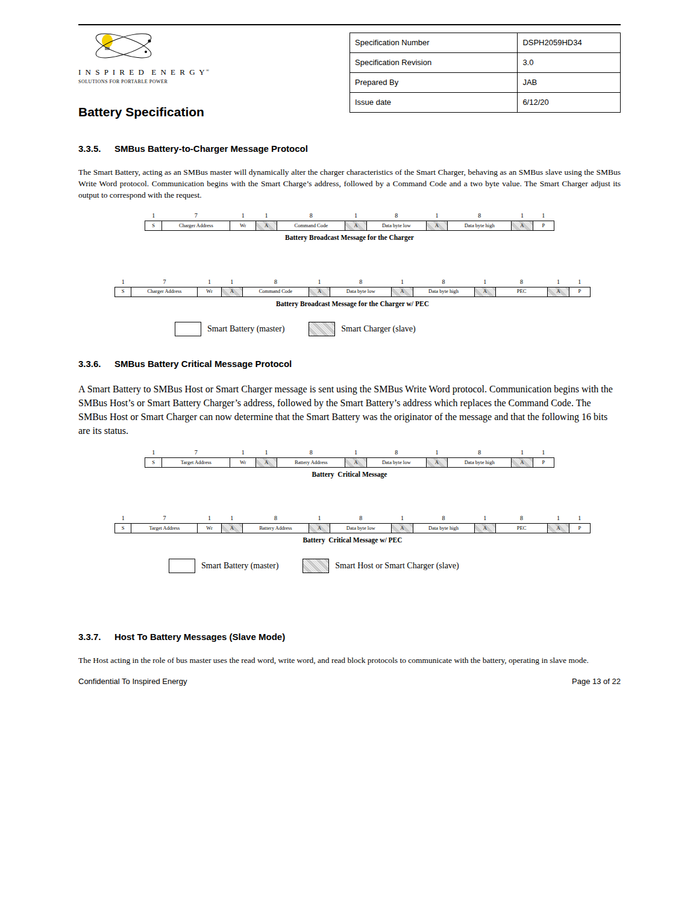I N S P I R E D E N E R G Y®
SOLUTIONS FOR PORTABLE POWER
Battery Specification
| Specification Number | DSPH2059HD34 |
| Specification Revision | 3.0 |
| Prepared By | JAB |
| Issue date | 6/12/20 |
3.3.5. SMBus Battery-to-Charger Message Protocol
The Smart Battery, acting as an SMBus master will dynamically alter the charger characteristics of the Smart Charger, behaving as an SMBus slave using the SMBus Write Word protocol. Communication begins with the Smart Charge’s address, followed by a Command Code and a two byte value. The Smart Charger adjust its output to correspond with the request.
| 1 | 7 | 1 | 1 | 8 | 1 | 8 | 1 | 8 | 1 | 1 |
| S | Charger Address | Wr | A | Command Code | A | Data byte low | A | Data byte high | A | P |
Battery Broadcast Message for the Charger
| 1 | 7 | 1 | 1 | 8 | 1 | 8 | 1 | 8 | 1 | 8 | 1 | 1 |
| S | Charger Address | Wr | A | Command Code | A | Data byte low | A | Data byte high | A | PEC | A | P |
Battery Broadcast Message for the Charger w/ PEC
Smart Battery (master)
Smart Charger (slave)
3.3.6. SMBus Battery Critical Message Protocol
A Smart Battery to SMBus Host or Smart Charger message is sent using the SMBus Write Word protocol. Communication begins with the SMBus Host’s or Smart Battery Charger’s address, followed by the Smart Battery’s address which replaces the Command Code. The SMBus Host or Smart Charger can now determine that the Smart Battery was the originator of the message and that the following 16 bits are its status.
| 1 | 7 | 1 | 1 | 8 | 1 | 8 | 1 | 8 | 1 | 1 |
| S | Target Address | Wr | A | Battery Address | A | Data byte low | A | Data byte high | A | P |
Battery Critical Message
| 1 | 7 | 1 | 1 | 8 | 1 | 8 | 1 | 8 | 1 | 8 | 1 | 1 |
| S | Target Address | Wr | A | Battery Address | A | Data byte low | A | Data byte high | A | PEC | A | P |
Battery Critical Message w/ PEC
Smart Battery (master)
Smart Host or Smart Charger (slave)
3.3.7. Host To Battery Messages (Slave Mode)
The Host acting in the role of bus master uses the read word, write word, and read block protocols to communicate with the battery, operating in slave mode.
Confidential To Inspired Energy
Page 13 of 22